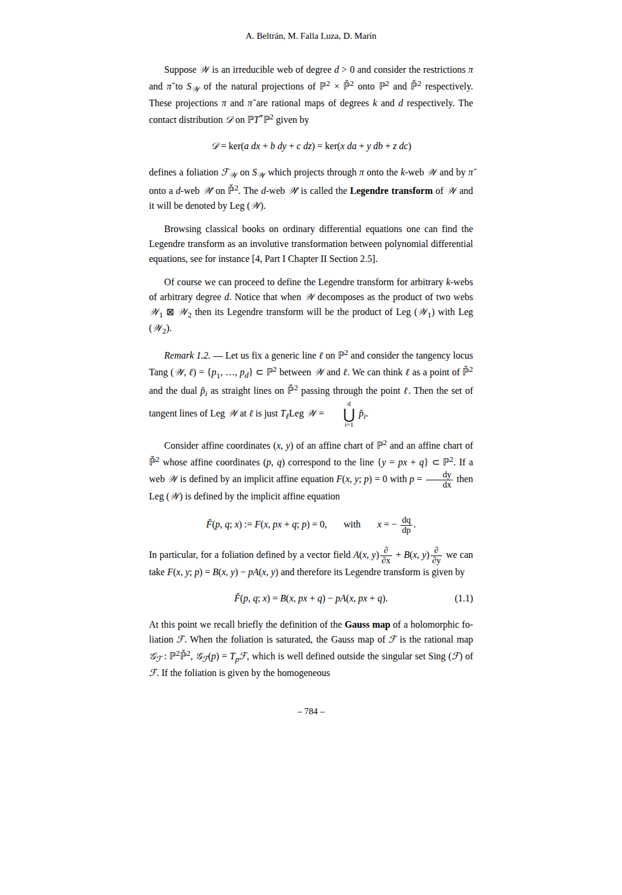A. Beltrán, M. Falla Luza, D. Marín
Suppose 𝒲 is an irreducible web of degree d > 0 and consider the restrictions π and π̌ to S𝒲 of the natural projections of ℙ2 × ℙ̌2 onto ℙ2 and ℙ̌2 respectively. These projections π and π̌ are rational maps of degrees k and d respectively. The contact distribution 𝒟 on ℙT*ℙ2 given by
𝒟 = ker(a dx + b dy + c dz) = ker(x da + y db + z dc)
defines a foliation ℱ𝒲 on S𝒲 which projects through π onto the k-web 𝒲 and by π̌ onto a d-web 𝒲̌ on ℙ̌2. The d-web 𝒲̌ is called the Legendre transform of 𝒲 and it will be denoted by Leg (𝒲).
Browsing classical books on ordinary differential equations one can find the Legendre transform as an involutive transformation between polynomial differential equations, see for instance [4, Part I Chapter II Section 2.5].
Of course we can proceed to define the Legendre transform for arbitrary k-webs of arbitrary degree d. Notice that when 𝒲 decomposes as the product of two webs 𝒲1 ⊠ 𝒲2 then its Legendre transform will be the product of Leg (𝒲1) with Leg (𝒲2).
Remark 1.2. — Let us fix a generic line ℓ on ℙ2 and consider the tangency locus Tang (𝒲, ℓ) = {p1, …, pd} ⊂ ℙ2 between 𝒲 and ℓ. We can think ℓ as a point of ℙ̌2 and the dual p̌i as straight lines on ℙ̌2 passing through the point ℓ. Then the set of tangent lines of Leg 𝒲 at ℓ is just Tℓ Leg 𝒲 = d⋃i=1 p̌i.
Consider affine coordinates (x, y) of an affine chart of ℙ2 and an affine chart of ℙ̌2 whose affine coordinates (p, q) correspond to the line {y = px + q} ⊂ ℙ2. If a web 𝒲 is defined by an implicit affine equation F(x, y; p) = 0 with p = dy dx then Leg (𝒲) is defined by the implicit affine equation
F̌(p, q; x) := F(x, px + q; p) = 0, with x = − dq dp.
In particular, for a foliation defined by a vector field A(x, y)∂∂x + B(x, y)∂∂y we can take F(x, y; p) = B(x, y) − pA(x, y) and therefore its Legendre transform is given by
F̌(p, q; x) = B(x, px + q) − pA(x, px + q). (1.1)
At this point we recall briefly the definition of the Gauss map of a holomorphic foliation ℱ. When the foliation is saturated, the Gauss map of ℱ is the rational map 𝒢ℱ : ℙ2ℙ̌2, 𝒢ℱ(p) = Tpℱ, which is well defined outside the singular set Sing (ℱ) of ℱ. If the foliation is given by the homogeneous
– 784 –